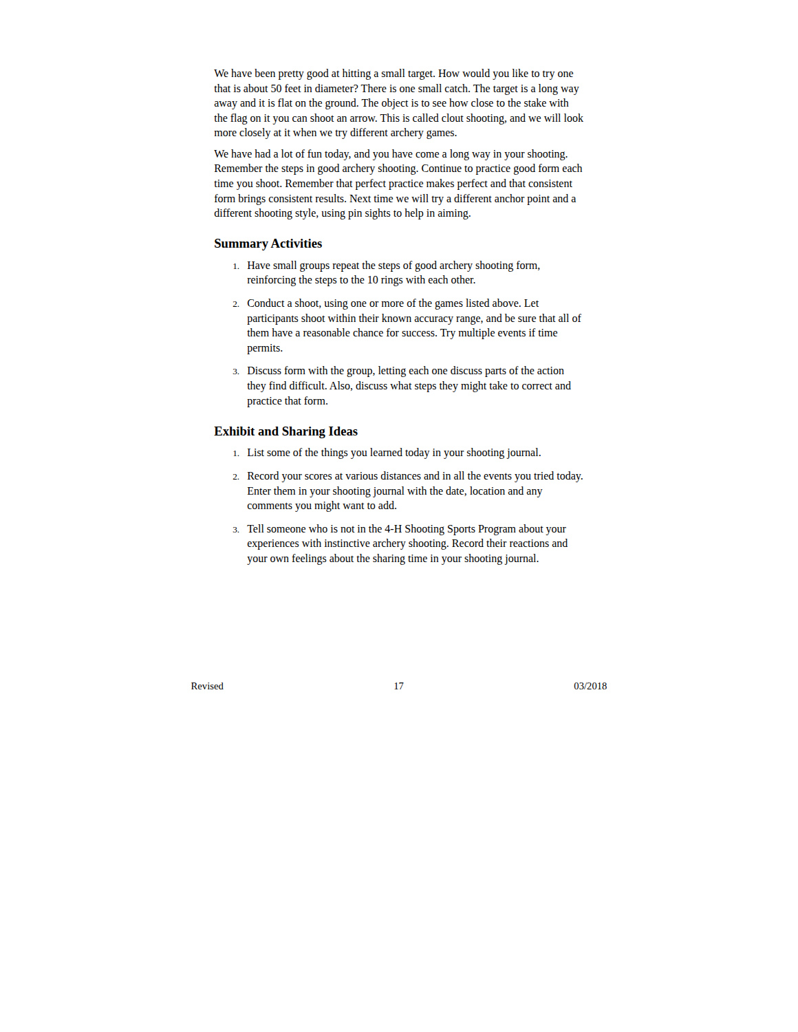We have been pretty good at hitting a small target. How would you like to try one that is about 50 feet in diameter? There is one small catch. The target is a long way away and it is flat on the ground. The object is to see how close to the stake with the flag on it you can shoot an arrow. This is called clout shooting, and we will look more closely at it when we try different archery games.
We have had a lot of fun today, and you have come a long way in your shooting. Remember the steps in good archery shooting. Continue to practice good form each time you shoot. Remember that perfect practice makes perfect and that consistent form brings consistent results. Next time we will try a different anchor point and a different shooting style, using pin sights to help in aiming.
Summary Activities
Have small groups repeat the steps of good archery shooting form, reinforcing the steps to the 10 rings with each other.
Conduct a shoot, using one or more of the games listed above. Let participants shoot within their known accuracy range, and be sure that all of them have a reasonable chance for success. Try multiple events if time permits.
Discuss form with the group, letting each one discuss parts of the action they find difficult. Also, discuss what steps they might take to correct and practice that form.
Exhibit and Sharing Ideas
List some of the things you learned today in your shooting journal.
Record your scores at various distances and in all the events you tried today. Enter them in your shooting journal with the date, location and any comments you might want to add.
Tell someone who is not in the 4-H Shooting Sports Program about your experiences with instinctive archery shooting. Record their reactions and your own feelings about the sharing time in your shooting journal.
Revised
17
03/2018